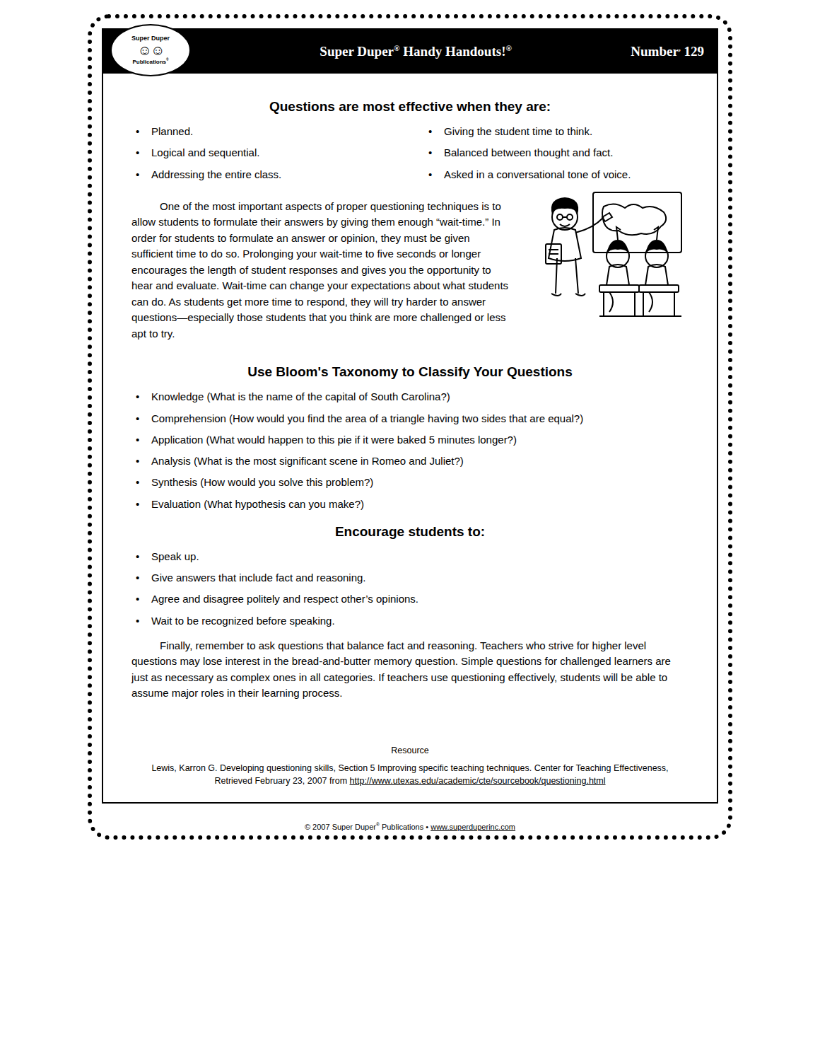Super Duper
☺☺
Publications®
Super Duper® Handy Handouts!®
Number, 129
Questions are most effective when they are:
Planned.
Logical and sequential.
Addressing the entire class.
Giving the student time to think.
Balanced between thought and fact.
Asked in a conversational tone of voice.
One of the most important aspects of proper questioning techniques is to allow students to formulate their answers by giving them enough “wait-time.” In order for students to formulate an answer or opinion, they must be given sufficient time to do so. Prolonging your wait-time to five seconds or longer encourages the length of student responses and gives you the opportunity to hear and evaluate. Wait-time can change your expectations about what students can do. As students get more time to respond, they will try harder to answer questions—especially those students that you think are more challenged or less apt to try.
Use Bloom's Taxonomy to Classify Your Questions
Knowledge (What is the name of the capital of South Carolina?)
Comprehension (How would you find the area of a triangle having two sides that are equal?)
Application (What would happen to this pie if it were baked 5 minutes longer?)
Analysis (What is the most significant scene in Romeo and Juliet?)
Synthesis (How would you solve this problem?)
Evaluation (What hypothesis can you make?)
Encourage students to:
Speak up.
Give answers that include fact and reasoning.
Agree and disagree politely and respect other’s opinions.
Wait to be recognized before speaking.
Finally, remember to ask questions that balance fact and reasoning. Teachers who strive for higher level questions may lose interest in the bread-and-butter memory question. Simple questions for challenged learners are just as necessary as complex ones in all categories. If teachers use questioning effectively, students will be able to assume major roles in their learning process.
Resource
Lewis, Karron G. Developing questioning skills, Section 5 Improving specific teaching techniques. Center for Teaching Effectiveness, Retrieved February 23, 2007 from http://www.utexas.edu/academic/cte/sourcebook/questioning.html
© 2007 Super Duper® Publications • www.superduperinc.com